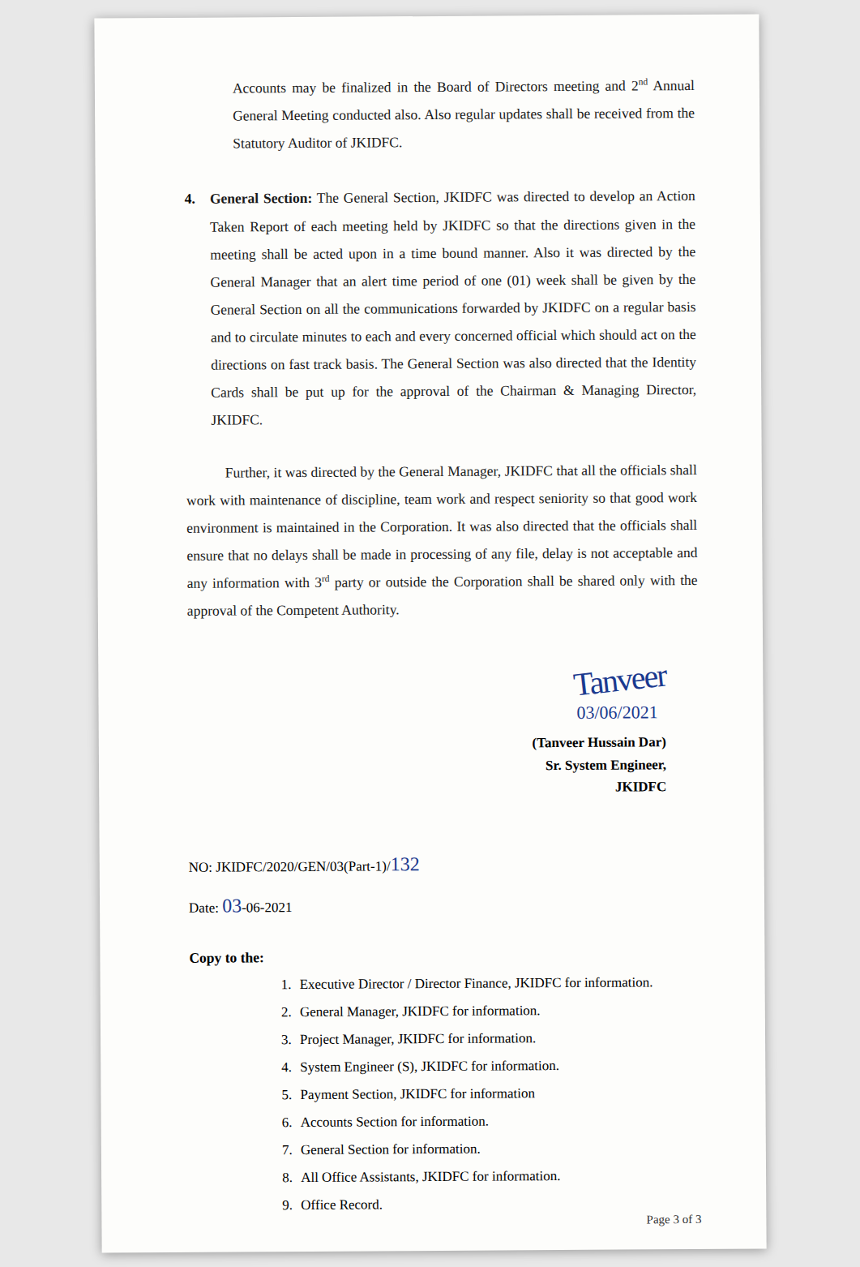Accounts may be finalized in the Board of Directors meeting and 2nd Annual General Meeting conducted also. Also regular updates shall be received from the Statutory Auditor of JKIDFC.
4.
General Section: The General Section, JKIDFC was directed to develop an Action Taken Report of each meeting held by JKIDFC so that the directions given in the meeting shall be acted upon in a time bound manner. Also it was directed by the General Manager that an alert time period of one (01) week shall be given by the General Section on all the communications forwarded by JKIDFC on a regular basis and to circulate minutes to each and every concerned official which should act on the directions on fast track basis. The General Section was also directed that the Identity Cards shall be put up for the approval of the Chairman & Managing Director, JKIDFC.
Further, it was directed by the General Manager, JKIDFC that all the officials shall work with maintenance of discipline, team work and respect seniority so that good work environment is maintained in the Corporation. It was also directed that the officials shall ensure that no delays shall be made in processing of any file, delay is not acceptable and any information with 3rd party or outside the Corporation shall be shared only with the approval of the Competent Authority.
Tanveer 03/06/2021 (Tanveer Hussain Dar) Sr. System Engineer, JKIDFC
NO: JKIDFC/2020/GEN/03(Part-1)/132
Date: 03-06-2021
Copy to the:
Executive Director / Director Finance, JKIDFC for information.
General Manager, JKIDFC for information.
Project Manager, JKIDFC for information.
System Engineer (S), JKIDFC for information.
Payment Section, JKIDFC for information
Accounts Section for information.
General Section for information.
All Office Assistants, JKIDFC for information.
Office Record.
Page 3 of 3